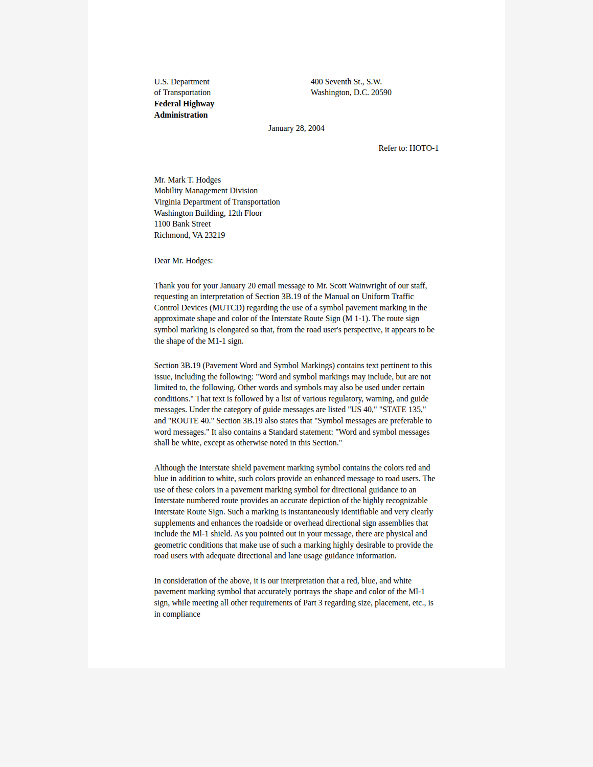| U.S. Department | 400 Seventh St., S.W. |
| of Transportation | Washington, D.C. 20590 |
| Federal Highway | |
| Administration | |
January 28, 2004
Refer to: HOTO-1
Mr. Mark T. Hodges
Mobility Management Division
Virginia Department of Transportation
Washington Building, 12th Floor
1100 Bank Street
Richmond, VA 23219
Dear Mr. Hodges:
Thank you for your January 20 email message to Mr. Scott Wainwright of our staff, requesting an interpretation of Section 3B.19 of the Manual on Uniform Traffic Control Devices (MUTCD) regarding the use of a symbol pavement marking in the approximate shape and color of the Interstate Route Sign (M 1-1). The route sign symbol marking is elongated so that, from the road user's perspective, it appears to be the shape of the M1-1 sign.
Section 3B.19 (Pavement Word and Symbol Markings) contains text pertinent to this issue, including the following: "Word and symbol markings may include, but are not limited to, the following. Other words and symbols may also be used under certain conditions." That text is followed by a list of various regulatory, warning, and guide messages. Under the category of guide messages are listed "US 40," "STATE 135," and "ROUTE 40." Section 3B.19 also states that "Symbol messages are preferable to word messages." It also contains a Standard statement: "Word and symbol messages shall be white, except as otherwise noted in this Section."
Although the Interstate shield pavement marking symbol contains the colors red and blue in addition to white, such colors provide an enhanced message to road users. The use of these colors in a pavement marking symbol for directional guidance to an Interstate numbered route provides an accurate depiction of the highly recognizable Interstate Route Sign. Such a marking is instantaneously identifiable and very clearly supplements and enhances the roadside or overhead directional sign assemblies that include the Ml-1 shield. As you pointed out in your message, there are physical and geometric conditions that make use of such a marking highly desirable to provide the road users with adequate directional and lane usage guidance information.
In consideration of the above, it is our interpretation that a red, blue, and white pavement marking symbol that accurately portrays the shape and color of the Ml-1 sign, while meeting all other requirements of Part 3 regarding size, placement, etc., is in compliance